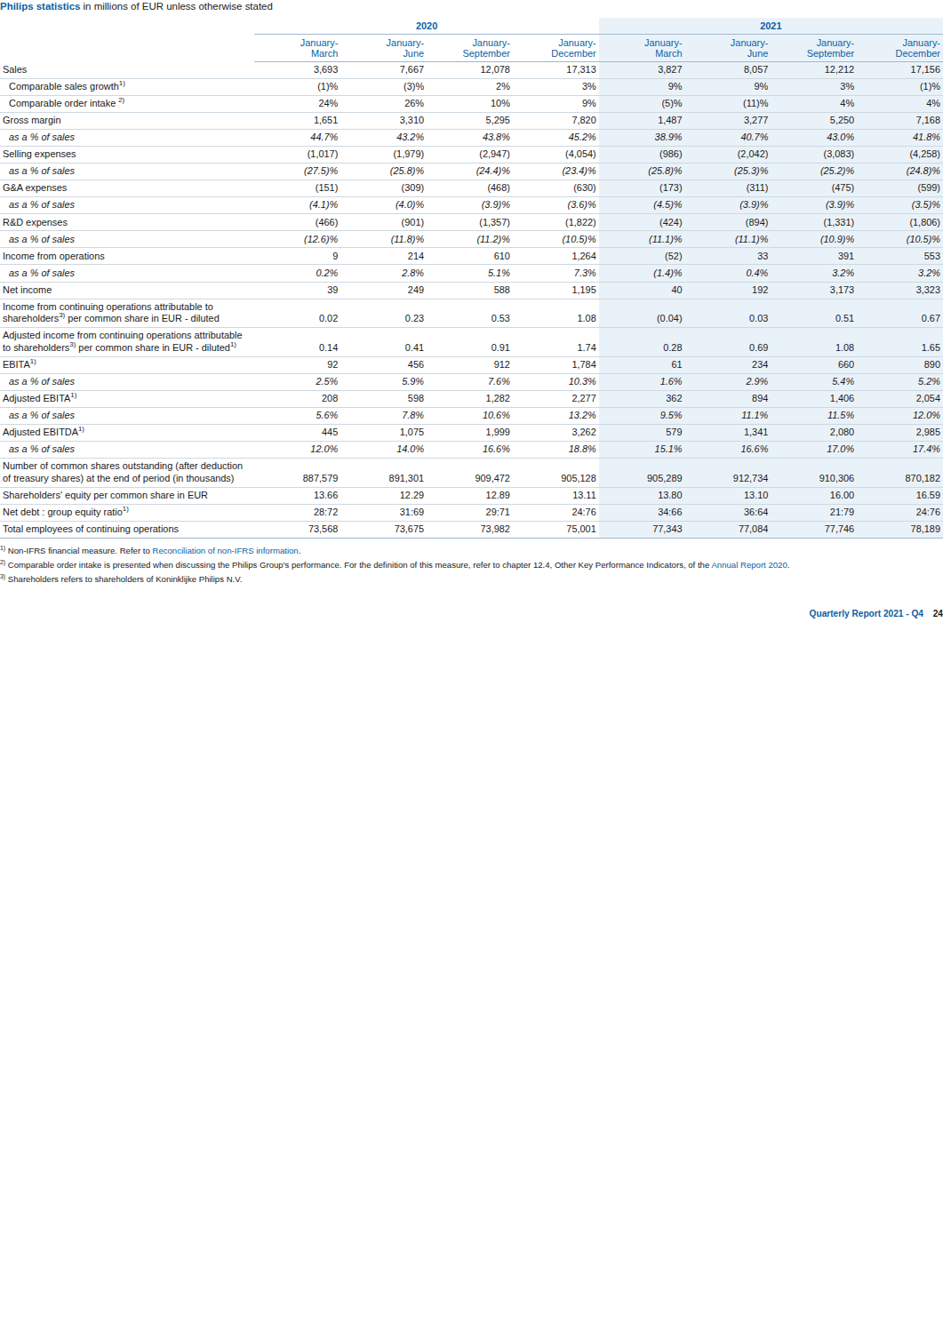Philips statistics in millions of EUR unless otherwise stated
| | 2020 | 2021 |
| --- | --- | --- |
| | January- March | January- June | January- September | January- December | January- March | January- June | January- September | January- December |
| Sales | 3,693 | 7,667 | 12,078 | 17,313 | 3,827 | 8,057 | 12,212 | 17,156 |
| Comparable sales growth 1) | (1)% | (3)% | 2% | 3% | 9% | 9% | 3% | (1)% |
| Comparable order intake 2) | 24% | 26% | 10% | 9% | (5)% | (11)% | 4% | 4% |
| Gross margin | 1,651 | 3,310 | 5,295 | 7,820 | 1,487 | 3,277 | 5,250 | 7,168 |
| as a % of sales | 44.7% | 43.2% | 43.8% | 45.2% | 38.9% | 40.7% | 43.0% | 41.8% |
| Selling expenses | (1,017) | (1,979) | (2,947) | (4,054) | (986) | (2,042) | (3,083) | (4,258) |
| as a % of sales | (27.5)% | (25.8)% | (24.4)% | (23.4)% | (25.8)% | (25.3)% | (25.2)% | (24.8)% |
| G&A expenses | (151) | (309) | (468) | (630) | (173) | (311) | (475) | (599) |
| as a % of sales | (4.1)% | (4.0)% | (3.9)% | (3.6)% | (4.5)% | (3.9)% | (3.9)% | (3.5)% |
| R&D expenses | (466) | (901) | (1,357) | (1,822) | (424) | (894) | (1,331) | (1,806) |
| as a % of sales | (12.6)% | (11.8)% | (11.2)% | (10.5)% | (11.1)% | (11.1)% | (10.9)% | (10.5)% |
| Income from operations | 9 | 214 | 610 | 1,264 | (52) | 33 | 391 | 553 |
| as a % of sales | 0.2% | 2.8% | 5.1% | 7.3% | (1.4)% | 0.4% | 3.2% | 3.2% |
| Net income | 39 | 249 | 588 | 1,195 | 40 | 192 | 3,173 | 3,323 |
| Income from continuing operations attributable to shareholders 3) per common share in EUR - diluted | 0.02 | 0.23 | 0.53 | 1.08 | (0.04) | 0.03 | 0.51 | 0.67 |
| Adjusted income from continuing operations attributable to shareholders 3) per common share in EUR - diluted 1) | 0.14 | 0.41 | 0.91 | 1.74 | 0.28 | 0.69 | 1.08 | 1.65 |
| EBITA 1) | 92 | 456 | 912 | 1,784 | 61 | 234 | 660 | 890 |
| as a % of sales | 2.5% | 5.9% | 7.6% | 10.3% | 1.6% | 2.9% | 5.4% | 5.2% |
| Adjusted EBITA 1) | 208 | 598 | 1,282 | 2,277 | 362 | 894 | 1,406 | 2,054 |
| as a % of sales | 5.6% | 7.8% | 10.6% | 13.2% | 9.5% | 11.1% | 11.5% | 12.0% |
| Adjusted EBITDA 1) | 445 | 1,075 | 1,999 | 3,262 | 579 | 1,341 | 2,080 | 2,985 |
| as a % of sales | 12.0% | 14.0% | 16.6% | 18.8% | 15.1% | 16.6% | 17.0% | 17.4% |
| Number of common shares outstanding (after deduction of treasury shares) at the end of period (in thousands) | 887,579 | 891,301 | 909,472 | 905,128 | 905,289 | 912,734 | 910,306 | 870,182 |
| Shareholders' equity per common share in EUR | 13.66 | 12.29 | 12.89 | 13.11 | 13.80 | 13.10 | 16.00 | 16.59 |
| Net debt : group equity ratio 1) | 28:72 | 31:69 | 29:71 | 24:76 | 34:66 | 36:64 | 21:79 | 24:76 |
| Total employees of continuing operations | 73,568 | 73,675 | 73,982 | 75,001 | 77,343 | 77,084 | 77,746 | 78,189 |
1) Non-IFRS financial measure. Refer to Reconciliation of non-IFRS information.
2) Comparable order intake is presented when discussing the Philips Group's performance. For the definition of this measure, refer to chapter 12.4, Other Key Performance Indicators, of the Annual Report 2020.
3) Shareholders refers to shareholders of Koninklijke Philips N.V.
Quarterly Report 2021 - Q4 24